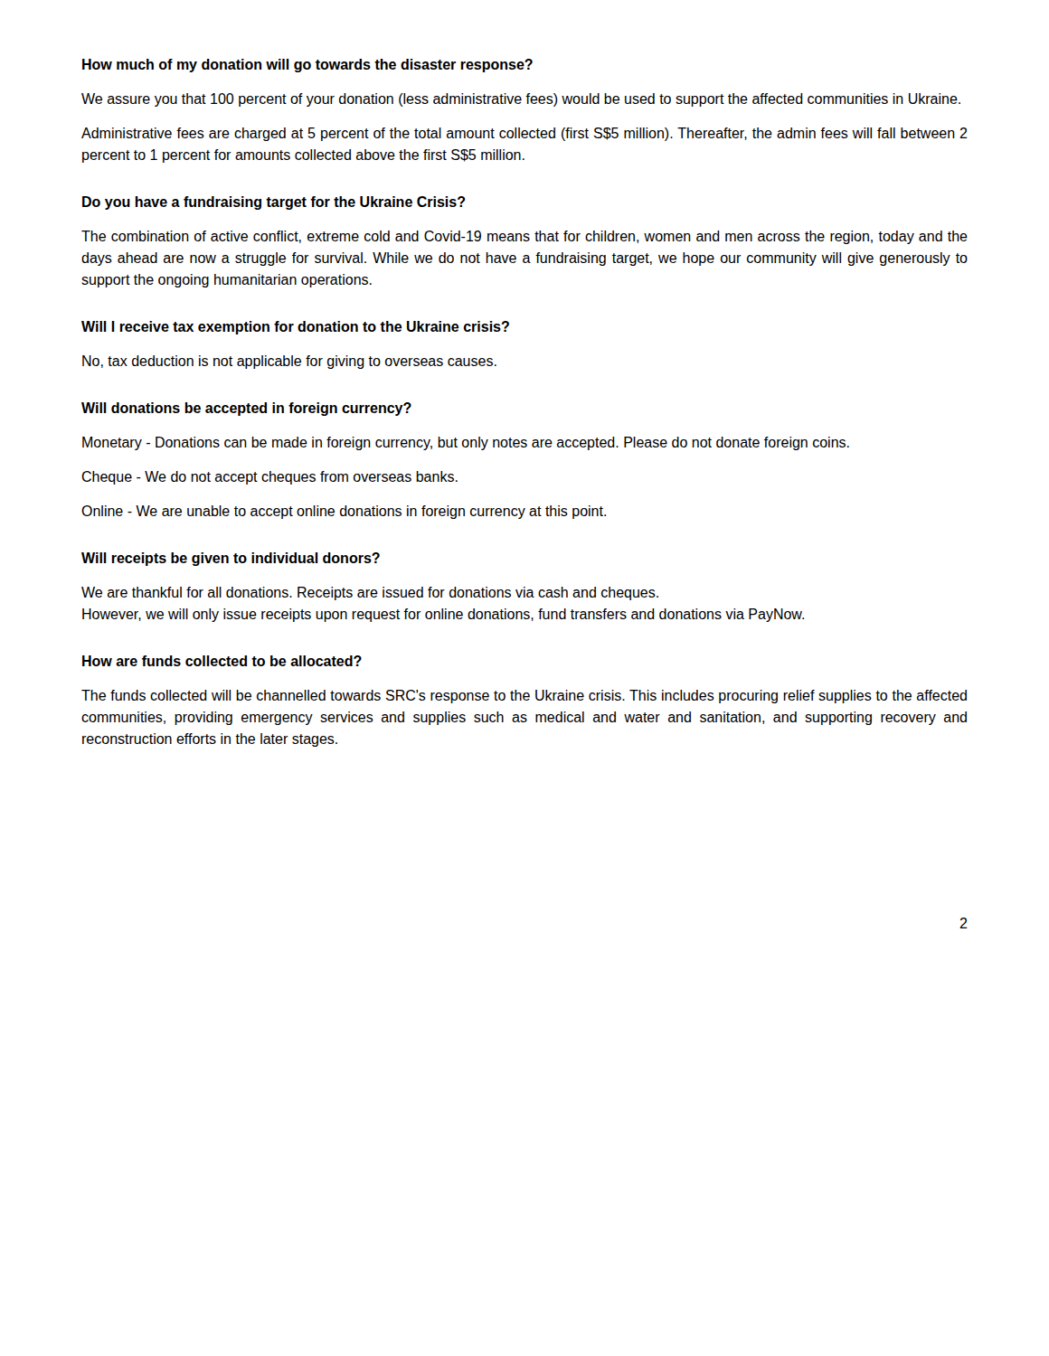How much of my donation will go towards the disaster response?
We assure you that 100 percent of your donation (less administrative fees) would be used to support the affected communities in Ukraine.
Administrative fees are charged at 5 percent of the total amount collected (first S$5 million). Thereafter, the admin fees will fall between 2 percent to 1 percent for amounts collected above the first S$5 million.
Do you have a fundraising target for the Ukraine Crisis?
The combination of active conflict, extreme cold and Covid-19 means that for children, women and men across the region, today and the days ahead are now a struggle for survival. While we do not have a fundraising target, we hope our community will give generously to support the ongoing humanitarian operations.
Will I receive tax exemption for donation to the Ukraine crisis?
No, tax deduction is not applicable for giving to overseas causes.
Will donations be accepted in foreign currency?
Monetary - Donations can be made in foreign currency, but only notes are accepted. Please do not donate foreign coins.
Cheque - We do not accept cheques from overseas banks.
Online - We are unable to accept online donations in foreign currency at this point.
Will receipts be given to individual donors?
We are thankful for all donations. Receipts are issued for donations via cash and cheques.
However, we will only issue receipts upon request for online donations, fund transfers and donations via PayNow.
How are funds collected to be allocated?
The funds collected will be channelled towards SRC's response to the Ukraine crisis. This includes procuring relief supplies to the affected communities, providing emergency services and supplies such as medical and water and sanitation, and supporting recovery and reconstruction efforts in the later stages.
2